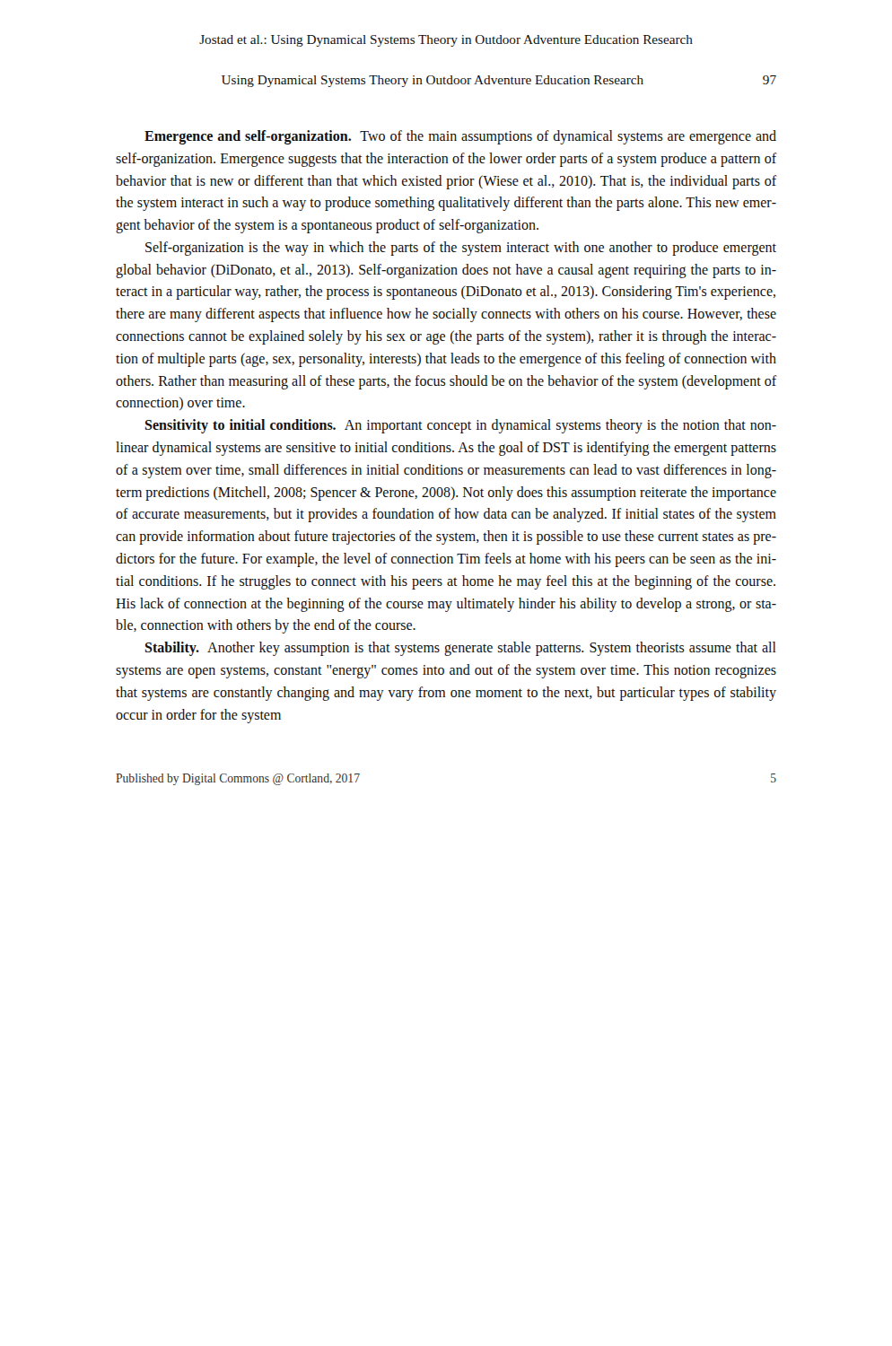Jostad et al.: Using Dynamical Systems Theory in Outdoor Adventure Education Research
Using Dynamical Systems Theory in Outdoor Adventure Education Research 97
Emergence and self-organization. Two of the main assumptions of dynamical systems are emergence and self-organization. Emergence suggests that the interaction of the lower order parts of a system produce a pattern of behavior that is new or different than that which existed prior (Wiese et al., 2010). That is, the individual parts of the system interact in such a way to produce something qualitatively different than the parts alone. This new emergent behavior of the system is a spontaneous product of self-organization.
Self-organization is the way in which the parts of the system interact with one another to produce emergent global behavior (DiDonato, et al., 2013). Self-organization does not have a causal agent requiring the parts to interact in a particular way, rather, the process is spontaneous (DiDonato et al., 2013). Considering Tim's experience, there are many different aspects that influence how he socially connects with others on his course. However, these connections cannot be explained solely by his sex or age (the parts of the system), rather it is through the interaction of multiple parts (age, sex, personality, interests) that leads to the emergence of this feeling of connection with others. Rather than measuring all of these parts, the focus should be on the behavior of the system (development of connection) over time.
Sensitivity to initial conditions. An important concept in dynamical systems theory is the notion that non-linear dynamical systems are sensitive to initial conditions. As the goal of DST is identifying the emergent patterns of a system over time, small differences in initial conditions or measurements can lead to vast differences in long-term predictions (Mitchell, 2008; Spencer & Perone, 2008). Not only does this assumption reiterate the importance of accurate measurements, but it provides a foundation of how data can be analyzed. If initial states of the system can provide information about future trajectories of the system, then it is possible to use these current states as predictors for the future. For example, the level of connection Tim feels at home with his peers can be seen as the initial conditions. If he struggles to connect with his peers at home he may feel this at the beginning of the course. His lack of connection at the beginning of the course may ultimately hinder his ability to develop a strong, or stable, connection with others by the end of the course.
Stability. Another key assumption is that systems generate stable patterns. System theorists assume that all systems are open systems, constant "energy" comes into and out of the system over time. This notion recognizes that systems are constantly changing and may vary from one moment to the next, but particular types of stability occur in order for the system
Published by Digital Commons @ Cortland, 2017 5